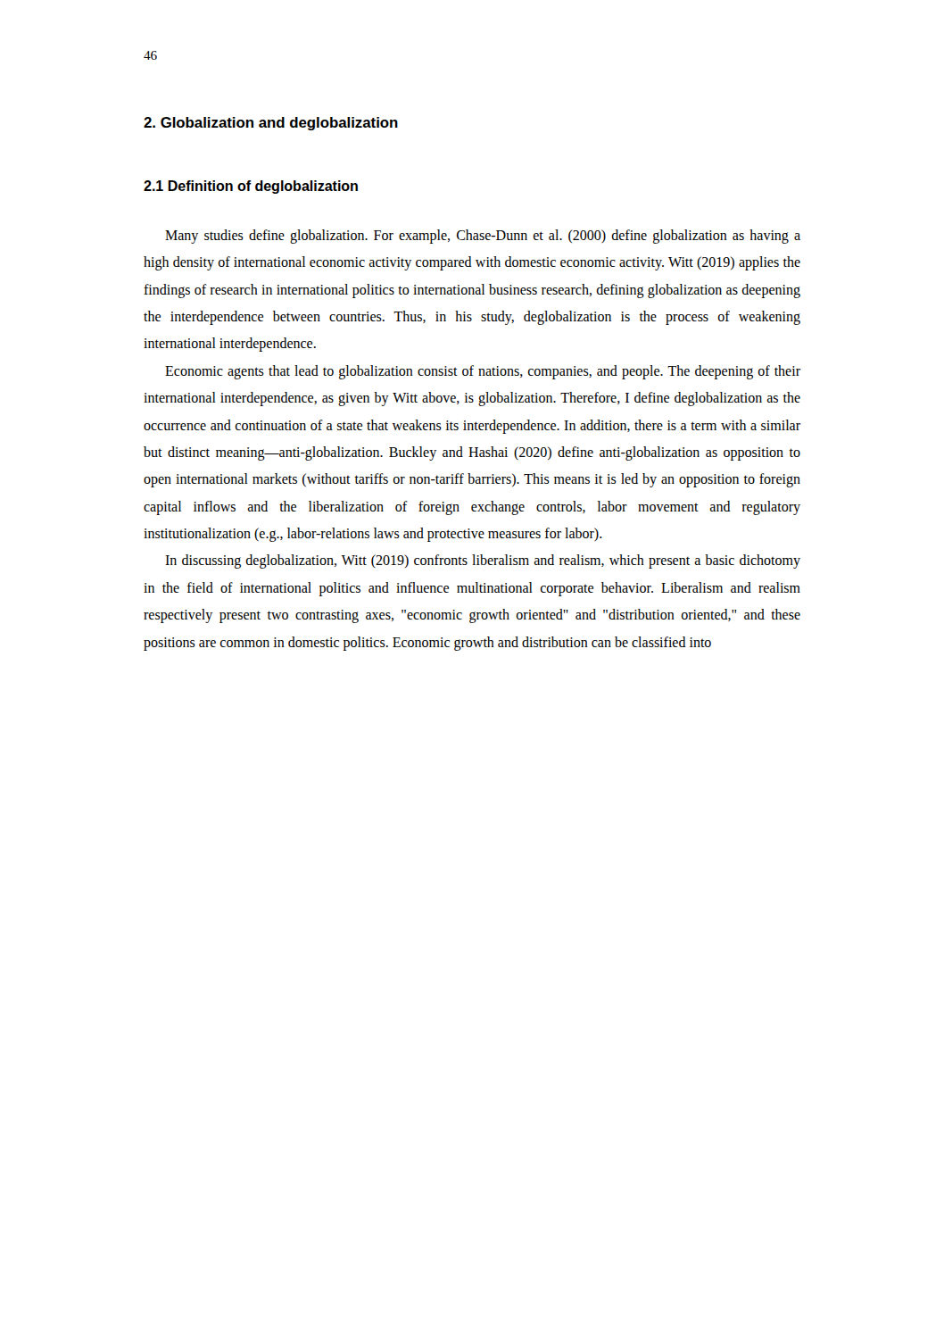46
2. Globalization and deglobalization
2.1 Definition of deglobalization
Many studies define globalization. For example, Chase-Dunn et al. (2000) define globalization as having a high density of international economic activity compared with domestic economic activity. Witt (2019) applies the findings of research in international politics to international business research, defining globalization as deepening the interdependence between countries. Thus, in his study, deglobalization is the process of weakening international interdependence.
Economic agents that lead to globalization consist of nations, companies, and people. The deepening of their international interdependence, as given by Witt above, is globalization. Therefore, I define deglobalization as the occurrence and continuation of a state that weakens its interdependence. In addition, there is a term with a similar but distinct meaning—anti-globalization. Buckley and Hashai (2020) define anti-globalization as opposition to open international markets (without tariffs or non-tariff barriers). This means it is led by an opposition to foreign capital inflows and the liberalization of foreign exchange controls, labor movement and regulatory institutionalization (e.g., labor-relations laws and protective measures for labor).
In discussing deglobalization, Witt (2019) confronts liberalism and realism, which present a basic dichotomy in the field of international politics and influence multinational corporate behavior. Liberalism and realism respectively present two contrasting axes, "economic growth oriented" and "distribution oriented," and these positions are common in domestic politics. Economic growth and distribution can be classified into